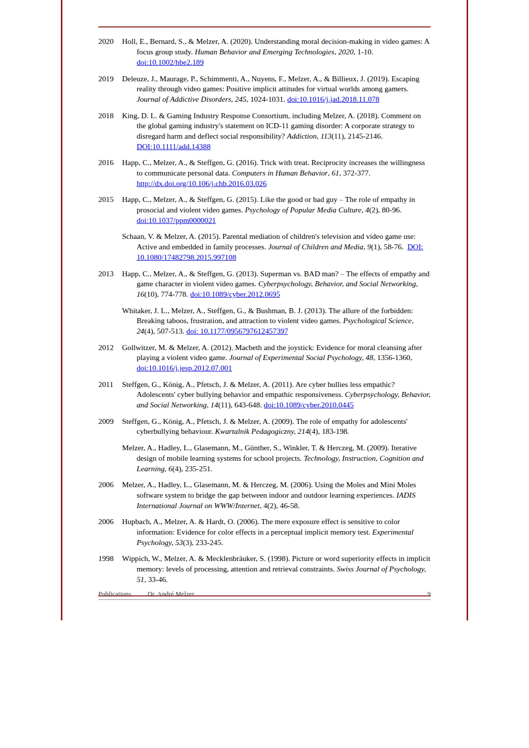| 2020 | Holl, E., Bernard, S., & Melzer, A. (2020). Understanding moral decision-making in video games: A focus group study. Human Behavior and Emerging Technologies, 2020, 1-10. doi:10.1002/hbe2.189 |
| 2019 | Deleuze, J., Maurage, P., Schimmenti, A., Nuyens, F., Melzer, A., & Billieux, J. (2019). Escaping reality through video games: Positive implicit attitudes for virtual worlds among gamers. Journal of Addictive Disorders, 245, 1024-1031. doi:10.1016/j.jad.2018.11.078 |
| 2018 | King, D. L. & Gaming Industry Response Consortium, including Melzer, A. (2018). Comment on the global gaming industry's statement on ICD-11 gaming disorder: A corporate strategy to disregard harm and deflect social responsibility? Addiction, 113 (11), 2145-2146. DOI:10.1111/add.14388 |
| 2016 | Happ, C., Melzer, A., & Steffgen, G. (2016). Trick with treat. Reciprocity increases the willingness to communicate personal data. Computers in Human Behavior , 61 , 372-377. http://dx.doi.org/10.106/j.chb.2016.03.026 |
| 2015 | Happ, C., Melzer, A., & Steffgen, G. (2015). Like the good or bad guy – The role of empathy in prosocial and violent video games. Psychology of Popular Media Culture, 4 (2), 80-96. doi:10.1037/ppm0000021 Schaan, V. & Melzer, A. (2015). Parental mediation of children's television and video game use: Active and embedded in family processes. Journal of Children and Media, 9 (1), 58-76. DOI: 10.1080/17482798.2015.997108 |
| 2013 | Happ, C., Melzer, A., & Steffgen, G. (2013). Superman vs. BAD man? – The effects of empathy and game character in violent video games. Cyberpsychology, Behavior, and Social Networking, 16 (10), 774-778 . doi:10.1089/cyber.2012.0695 Whitaker, J. L., Melzer, A., Steffgen, G., & Bushman, B. J. (2013). The allure of the forbidden: Breaking taboos, frustration, and attraction to violent video games. Psychological Science, 24 (4), 507-513 . doi: 10.1177/0956797612457397 |
| 2012 | Gollwitzer, M. & Melzer, A. (2012). Macbeth and the joystick: Evidence for moral cleansing after playing a violent video game. Journal of Experimental Social Psychology, 48, 1356-1360, doi:10.1016/j.jesp.2012.07.001 |
| 2011 | Steffgen, G., König, A., Pfetsch, J. & Melzer, A. (2011). Are cyber bullies less empathic? Adolescents' cyber bullying behavior and empathic responsiveness. Cyberpsychology, Behavior, and Social Networking, 14 (11), 643-648. doi:10.1089/cyber.2010.0445 |
| 2009 | Steffgen, G., König, A., Pfetsch, J. & Melzer, A. (2009). The role of empathy for adolescents' cyberbullying behaviour. Kwartalnik Pedagogiczny, 214 (4), 183-198 . Melzer, A., Hadley, L., Glasemann, M., Günther, S., Winkler, T. & Herczeg, M. (2009). Iterative design of mobile learning systems for school projects. Technology, Instruction, Cognition and Learning, 6 (4), 235-251. |
| 2006 | Melzer, A., Hadley, L., Glasemann, M. & Herczeg, M. (2006). Using the Moles and Mini Moles software system to bridge the gap between indoor and outdoor learning experiences. IADIS International Journal on WWW/Internet , 4(2), 46-58. |
| 2006 | Hupbach, A., Melzer, A. & Hardt, O. (2006). The mere exposure effect is sensitive to color information: Evidence for color effects in a perceptual implicit memory test. Experimental Psychology, 53 (3), 233-245. |
| 1998 | Wippich, W., Melzer, A. & Mecklenbräuker, S. (1998). Picture or word superiority effects in implicit memory: levels of processing, attention and retrieval constraints. Swiss Journal of Psychology, 51 , 33-46. |
Publications Dr. André Melzer 9